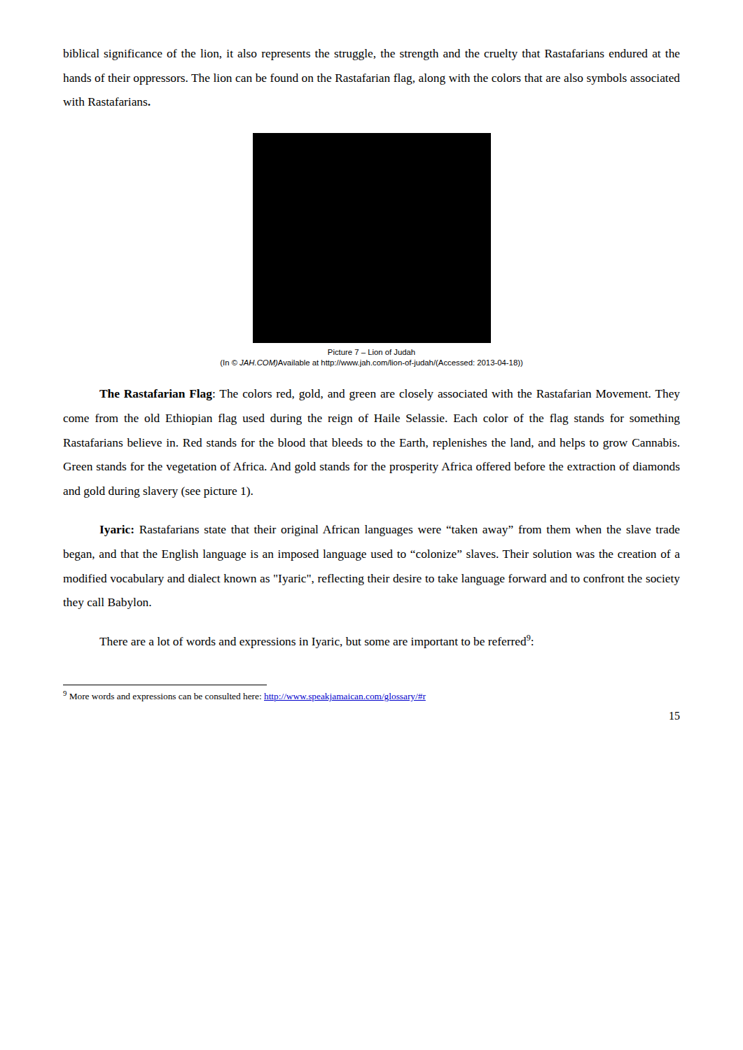biblical significance of the lion, it also represents the struggle, the strength and the cruelty that Rastafarians endured at the hands of their oppressors. The lion can be found on the Rastafarian flag, along with the colors that are also symbols associated with Rastafarians.
Picture 7 – Lion of Judah
(In © JAH.COM) Available at http://www.jah.com/lion-of-judah/(Accessed: 2013-04-18))
The Rastafarian Flag: The colors red, gold, and green are closely associated with the Rastafarian Movement. They come from the old Ethiopian flag used during the reign of Haile Selassie. Each color of the flag stands for something Rastafarians believe in. Red stands for the blood that bleeds to the Earth, replenishes the land, and helps to grow Cannabis. Green stands for the vegetation of Africa. And gold stands for the prosperity Africa offered before the extraction of diamonds and gold during slavery (see picture 1).
Iyaric: Rastafarians state that their original African languages were “taken away” from them when the slave trade began, and that the English language is an imposed language used to “colonize” slaves. Their solution was the creation of a modified vocabulary and dialect known as "Iyaric", reflecting their desire to take language forward and to confront the society they call Babylon.
There are a lot of words and expressions in Iyaric, but some are important to be referred9:
9 More words and expressions can be consulted here: http://www.speakjamaican.com/glossary/#r
15